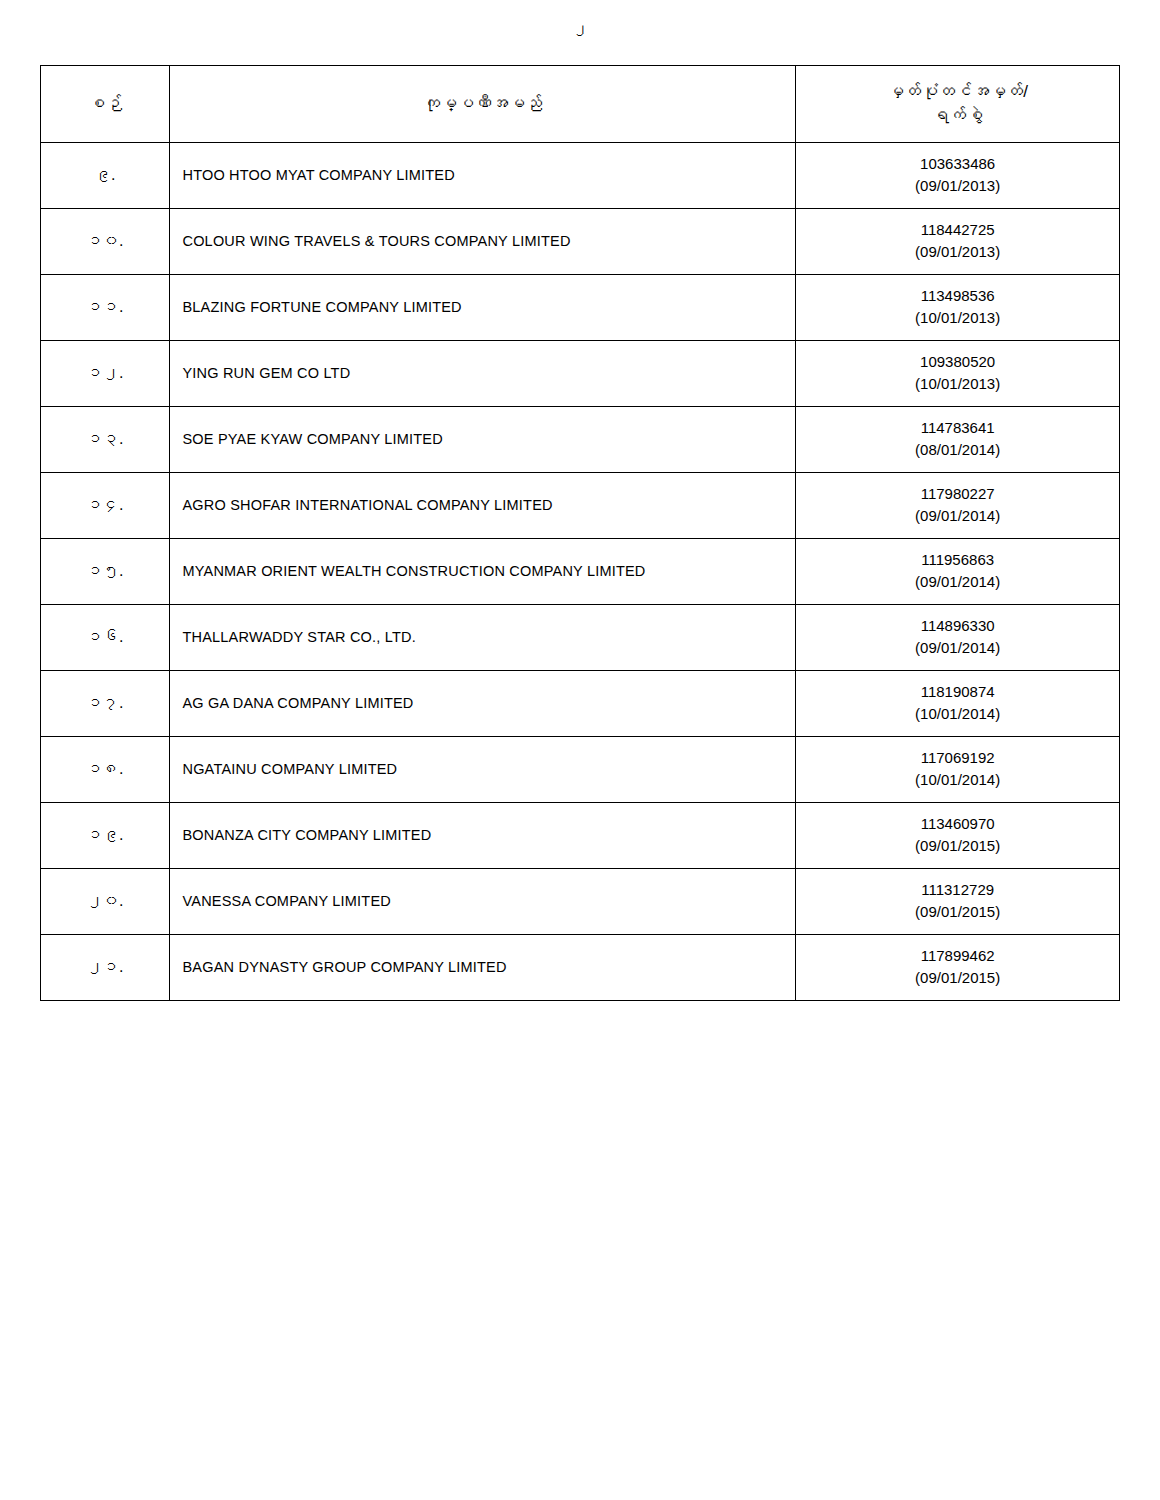၂
| စဉ် | ကုမ္ပဏီအမည် | မှတ်ပုံတင်အမှတ်/ ရက်စွဲ |
| --- | --- | --- |
| ၉. | HTOO HTOO MYAT COMPANY LIMITED | 103633486 (09/01/2013) |
| ၁၀. | COLOUR WING TRAVELS & TOURS COMPANY LIMITED | 118442725 (09/01/2013) |
| ၁၁. | BLAZING FORTUNE COMPANY LIMITED | 113498536 (10/01/2013) |
| ၁၂. | YING RUN GEM CO LTD | 109380520 (10/01/2013) |
| ၁၃. | SOE PYAE KYAW COMPANY LIMITED | 114783641 (08/01/2014) |
| ၁၄. | AGRO SHOFAR INTERNATIONAL COMPANY LIMITED | 117980227 (09/01/2014) |
| ၁၅. | MYANMAR ORIENT WEALTH CONSTRUCTION COMPANY LIMITED | 111956863 (09/01/2014) |
| ၁၆. | THALLARWADDY STAR CO., LTD. | 114896330 (09/01/2014) |
| ၁၇. | AG GA DANA COMPANY LIMITED | 118190874 (10/01/2014) |
| ၁၈. | NGATAINU COMPANY LIMITED | 117069192 (10/01/2014) |
| ၁၉. | BONANZA CITY COMPANY LIMITED | 113460970 (09/01/2015) |
| ၂၀. | VANESSA COMPANY LIMITED | 111312729 (09/01/2015) |
| ၂၁. | BAGAN DYNASTY GROUP COMPANY LIMITED | 117899462 (09/01/2015) |